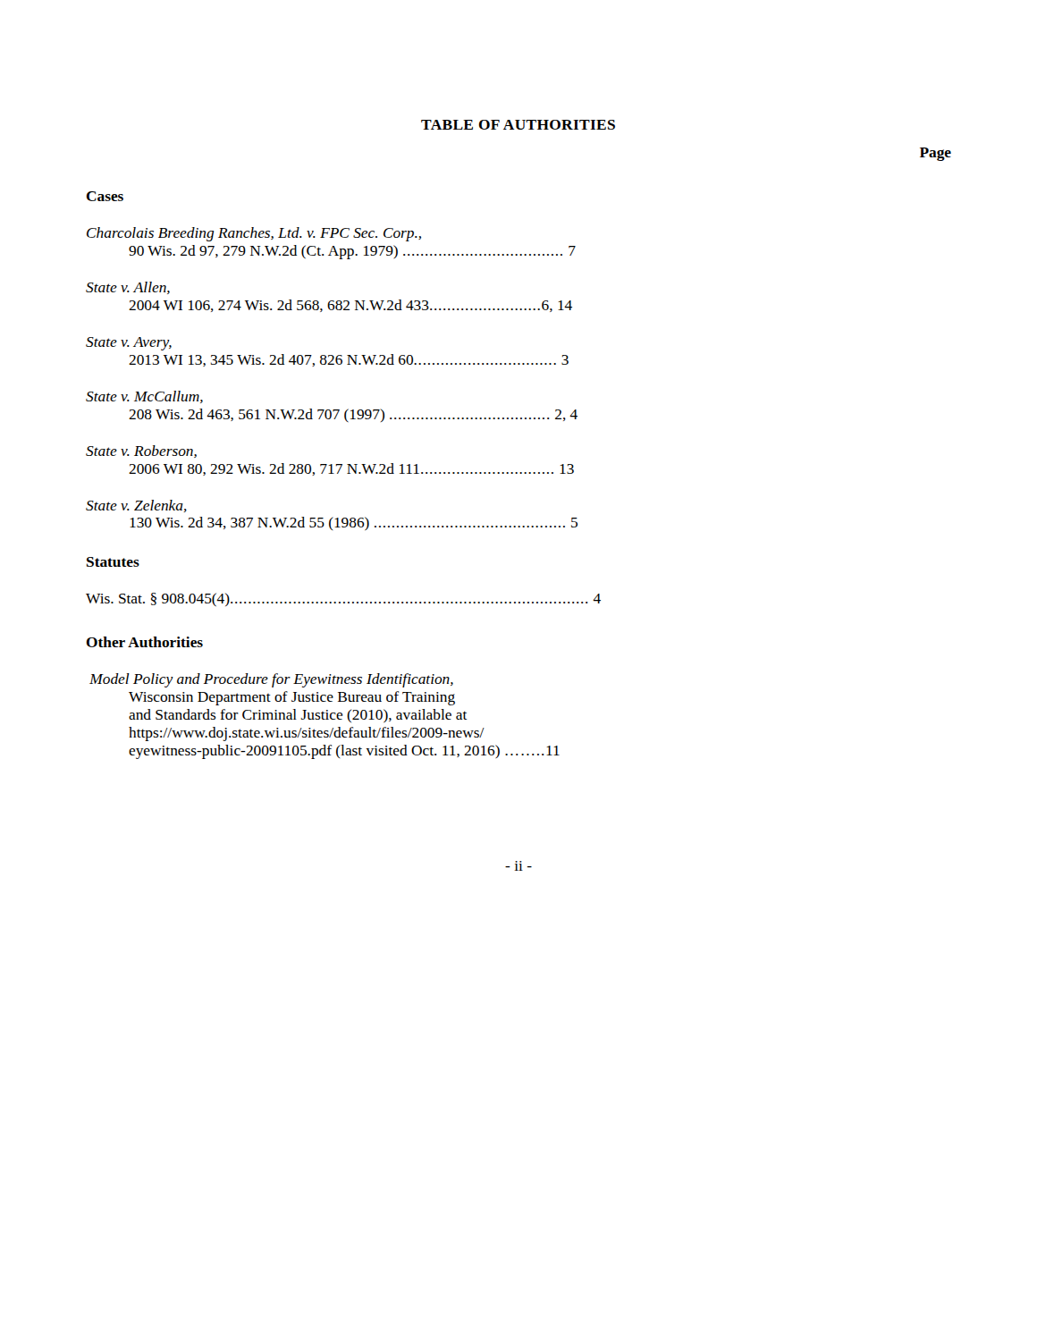TABLE OF AUTHORITIES
Page
Cases
Charcolais Breeding Ranches, Ltd. v. FPC Sec. Corp.,
90 Wis. 2d 97, 279 N.W.2d (Ct. App. 1979) .................................... 7
State v. Allen,
2004 WI 106, 274 Wis. 2d 568, 682 N.W.2d 433......................... 6, 14
State v. Avery,
2013 WI 13, 345 Wis. 2d 407, 826 N.W.2d 60................................ 3
State v. McCallum,
208 Wis. 2d 463, 561 N.W.2d 707 (1997) .................................... 2, 4
State v. Roberson,
2006 WI 80, 292 Wis. 2d 280, 717 N.W.2d 111.............................. 13
State v. Zelenka,
130 Wis. 2d 34, 387 N.W.2d 55 (1986) ........................................... 5
Statutes
Wis. Stat. § 908.045(4)................................................................................ 4
Other Authorities
Model Policy and Procedure for Eyewitness Identification,
Wisconsin Department of Justice Bureau of Training
and Standards for Criminal Justice (2010), available at
https://www.doj.state.wi.us/sites/default/files/2009-news/
eyewitness-public-20091105.pdf (last visited Oct. 11, 2016) …….. 11
- ii -